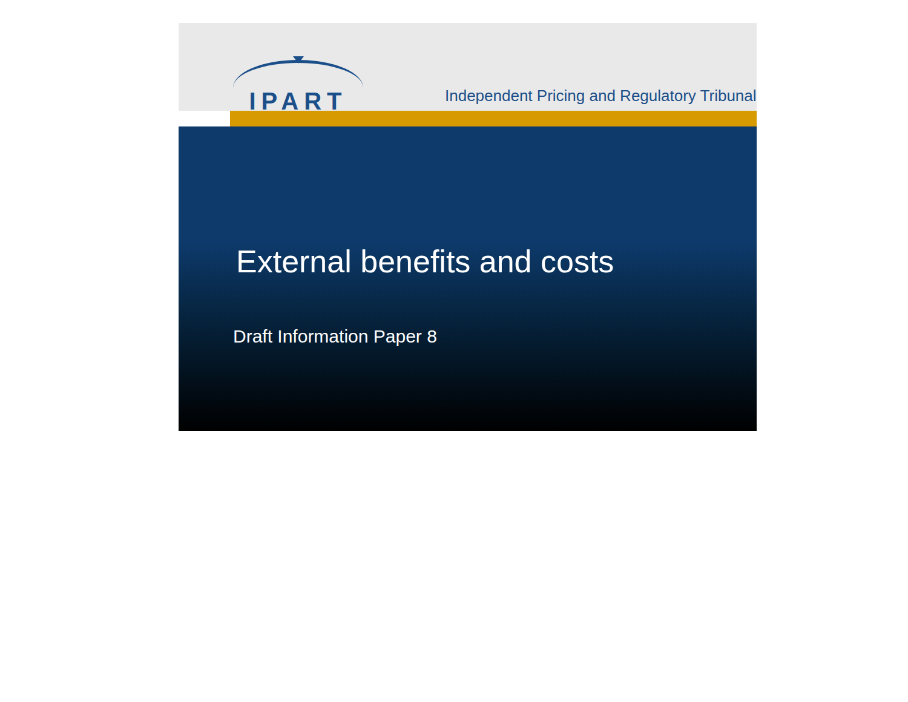IPART
New South Wales
Independent Pricing and Regulatory Tribunal
External benefits and costs
Draft Information Paper 8